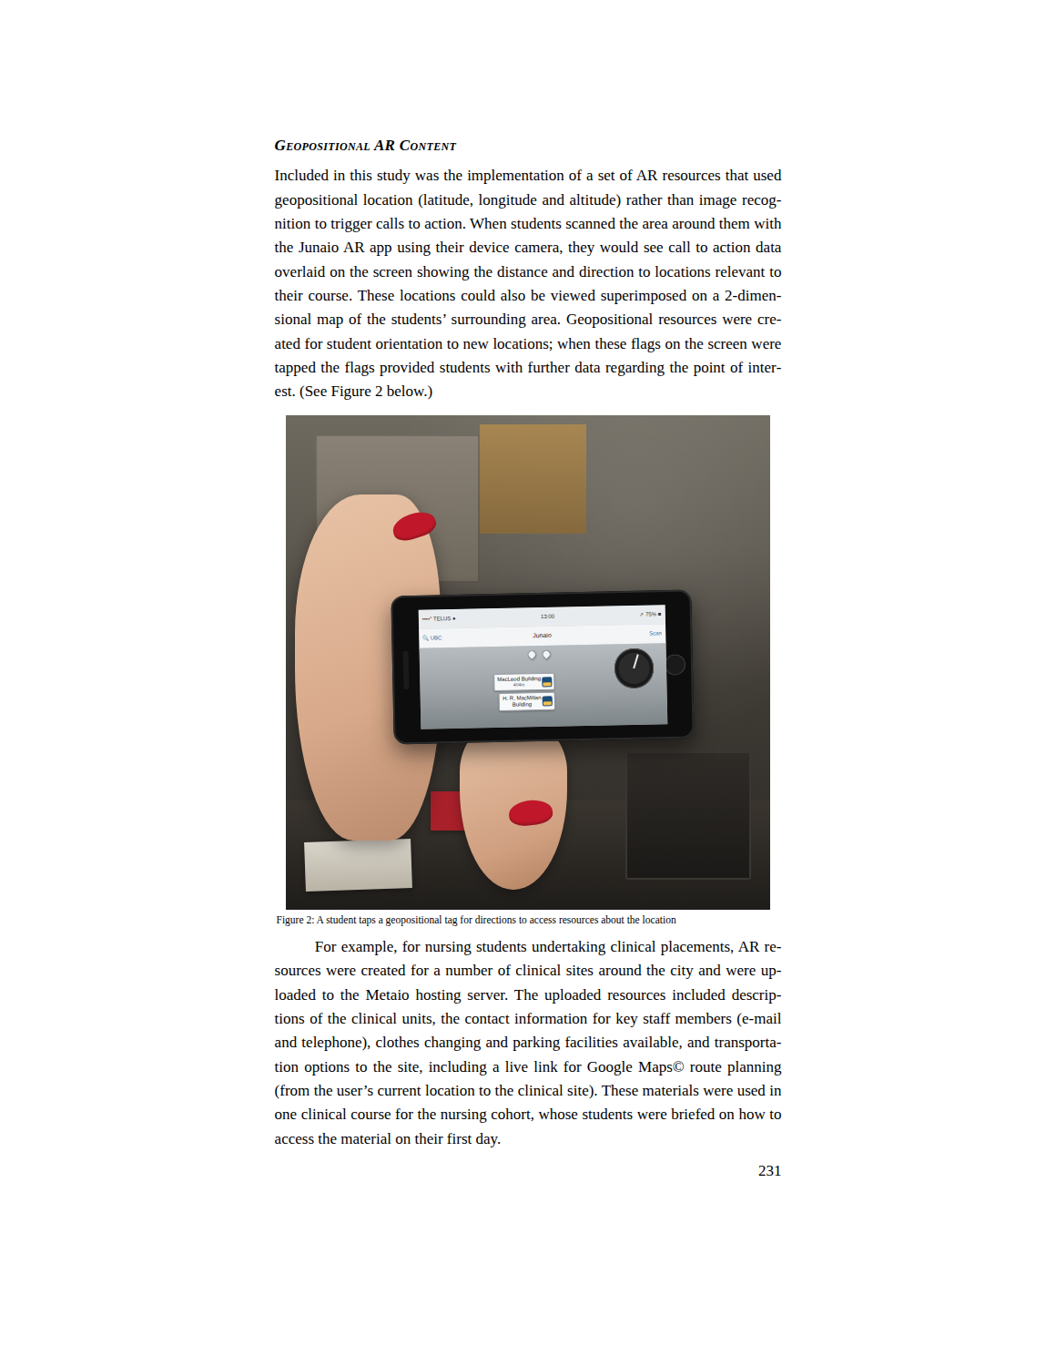Geopositional AR Content
Included in this study was the implementation of a set of AR resources that used geopositional location (latitude, longitude and altitude) rather than image recognition to trigger calls to action. When students scanned the area around them with the Junaio AR app using their device camera, they would see call to action data overlaid on the screen showing the distance and direction to locations relevant to their course. These locations could also be viewed superimposed on a 2-dimensional map of the students’ surrounding area. Geopositional resources were created for student orientation to new locations; when these flags on the screen were tapped the flags provided students with further data regarding the point of interest. (See Figure 2 below.)
••••° TELUS ● 13:00 ↗ 75% ■
🔍 UBC Junaio Scan
MacLeod Building 404m
H. R. MacMillan
Building
Figure 2: A student taps a geopositional tag for directions to access resources about the location
For example, for nursing students undertaking clinical placements, AR resources were created for a number of clinical sites around the city and were uploaded to the Metaio hosting server. The uploaded resources included descriptions of the clinical units, the contact information for key staff members (e-mail and telephone), clothes changing and parking facilities available, and transportation options to the site, including a live link for Google Maps© route planning (from the user’s current location to the clinical site). These materials were used in one clinical course for the nursing cohort, whose students were briefed on how to access the material on their first day.
231